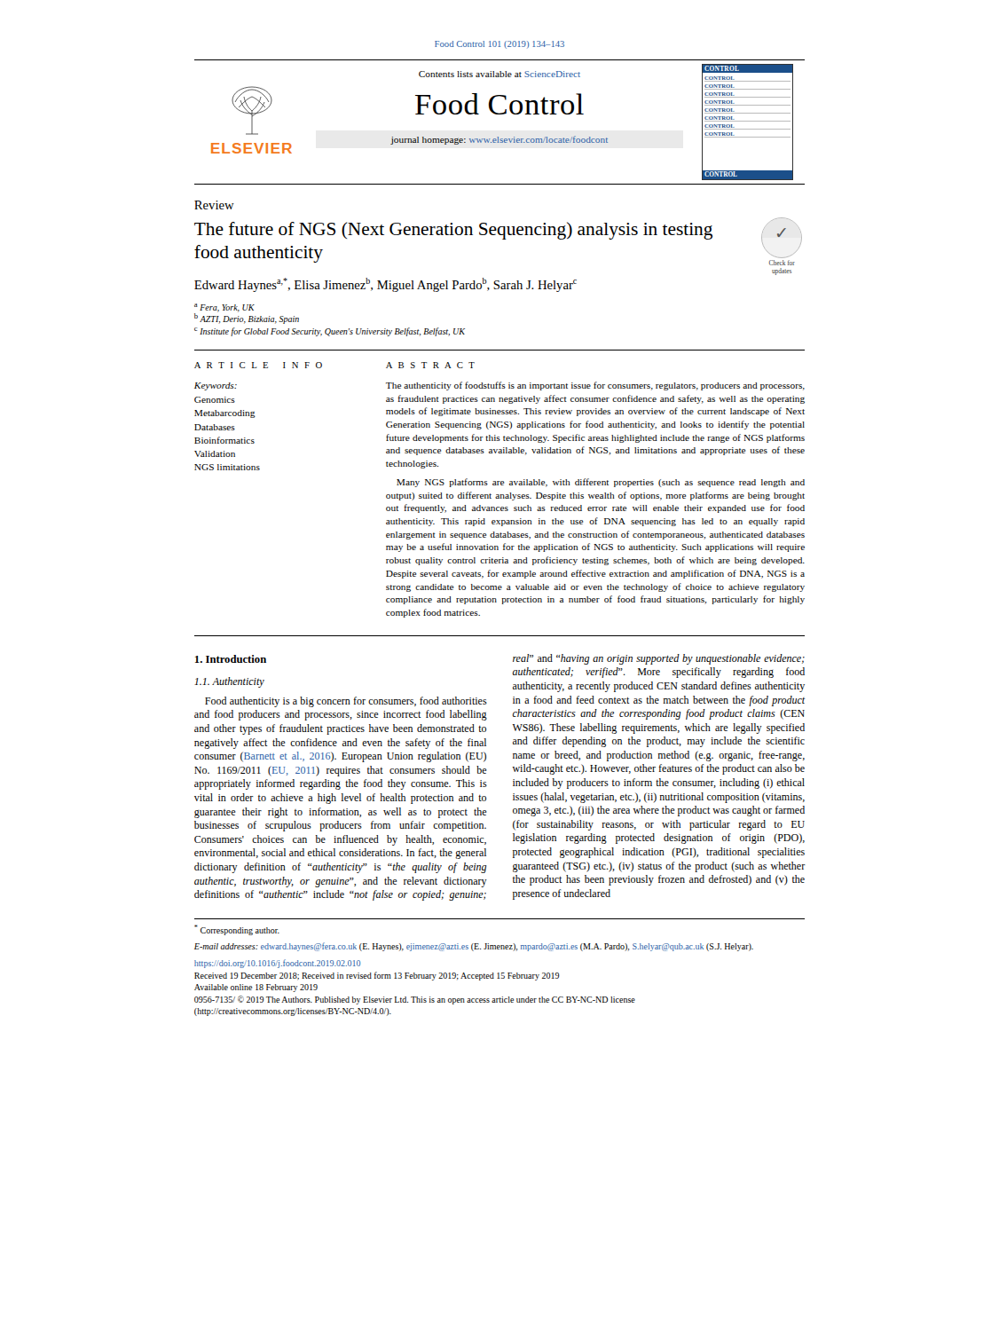Food Control 101 (2019) 134–143
ELSEVIER
Contents lists available at ScienceDirect
Food Control
journal homepage: www.elsevier.com/locate/foodcont
CONTROL
CONTROL
CONTROL
CONTROL
CONTROL
CONTROL
CONTROL
CONTROL
CONTROL
CONTROL
Review
✓
Check for
updates
The future of NGS (Next Generation Sequencing) analysis in testing food authenticity
Edward Haynesa,*, Elisa Jimenezb, Miguel Angel Pardob, Sarah J. Helyarc
a Fera, York, UK
b AZTI, Derio, Bizkaia, Spain
c Institute for Global Food Security, Queen's University Belfast, Belfast, UK
A R T I C L E I N F O
Keywords:
Genomics
Metabarcoding
Databases
Bioinformatics
Validation
NGS limitations
A B S T R A C T
The authenticity of foodstuffs is an important issue for consumers, regulators, producers and processors, as fraudulent practices can negatively affect consumer confidence and safety, as well as the operating models of legitimate businesses. This review provides an overview of the current landscape of Next Generation Sequencing (NGS) applications for food authenticity, and looks to identify the potential future developments for this technology. Specific areas highlighted include the range of NGS platforms and sequence databases available, validation of NGS, and limitations and appropriate uses of these technologies.
Many NGS platforms are available, with different properties (such as sequence read length and output) suited to different analyses. Despite this wealth of options, more platforms are being brought out frequently, and advances such as reduced error rate will enable their expanded use for food authenticity. This rapid expansion in the use of DNA sequencing has led to an equally rapid enlargement in sequence databases, and the construction of contemporaneous, authenticated databases may be a useful innovation for the application of NGS to authenticity. Such applications will require robust quality control criteria and proficiency testing schemes, both of which are being developed. Despite several caveats, for example around effective extraction and amplification of DNA, NGS is a strong candidate to become a valuable aid or even the technology of choice to achieve regulatory compliance and reputation protection in a number of food fraud situations, particularly for highly complex food matrices.
1. Introduction
1.1. Authenticity
Food authenticity is a big concern for consumers, food authorities and food producers and processors, since incorrect food labelling and other types of fraudulent practices have been demonstrated to negatively affect the confidence and even the safety of the final consumer (Barnett et al., 2016). European Union regulation (EU) No. 1169/2011 (EU, 2011) requires that consumers should be appropriately informed regarding the food they consume. This is vital in order to achieve a high level of health protection and to guarantee their right to information, as well as to protect the businesses of scrupulous producers from unfair competition. Consumers' choices can be influenced by health, economic, environmental, social and ethical considerations. In fact, the general dictionary definition of “authenticity” is “the quality of being authentic, trustworthy, or genuine”, and the relevant dictionary definitions of “authentic” include “not false or copied; genuine; real” and “having an origin supported by unquestionable evidence; authenticated; verified”. More specifically regarding food authenticity, a recently produced CEN standard defines authenticity in a food and feed context as the match between the food product characteristics and the corresponding food product claims (CEN WS86). These labelling requirements, which are legally specified and differ depending on the product, may include the scientific name or breed, and production method (e.g. organic, free-range, wild-caught etc.). However, other features of the product can also be included by producers to inform the consumer, including (i) ethical issues (halal, vegetarian, etc.), (ii) nutritional composition (vitamins, omega 3, etc.), (iii) the area where the product was caught or farmed (for sustainability reasons, or with particular regard to EU legislation regarding protected designation of origin (PDO), protected geographical indication (PGI), traditional specialities guaranteed (TSG) etc.), (iv) status of the product (such as whether the product has been previously frozen and defrosted) and (v) the presence of undeclared
* Corresponding author.
E-mail addresses: edward.haynes@fera.co.uk (E. Haynes), ejimenez@azti.es (E. Jimenez), mpardo@azti.es (M.A. Pardo), S.helyar@qub.ac.uk (S.J. Helyar).
https://doi.org/10.1016/j.foodcont.2019.02.010
Received 19 December 2018; Received in revised form 13 February 2019; Accepted 15 February 2019
Available online 18 February 2019
0956-7135/ © 2019 The Authors. Published by Elsevier Ltd. This is an open access article under the CC BY-NC-ND license
(http://creativecommons.org/licenses/BY-NC-ND/4.0/).